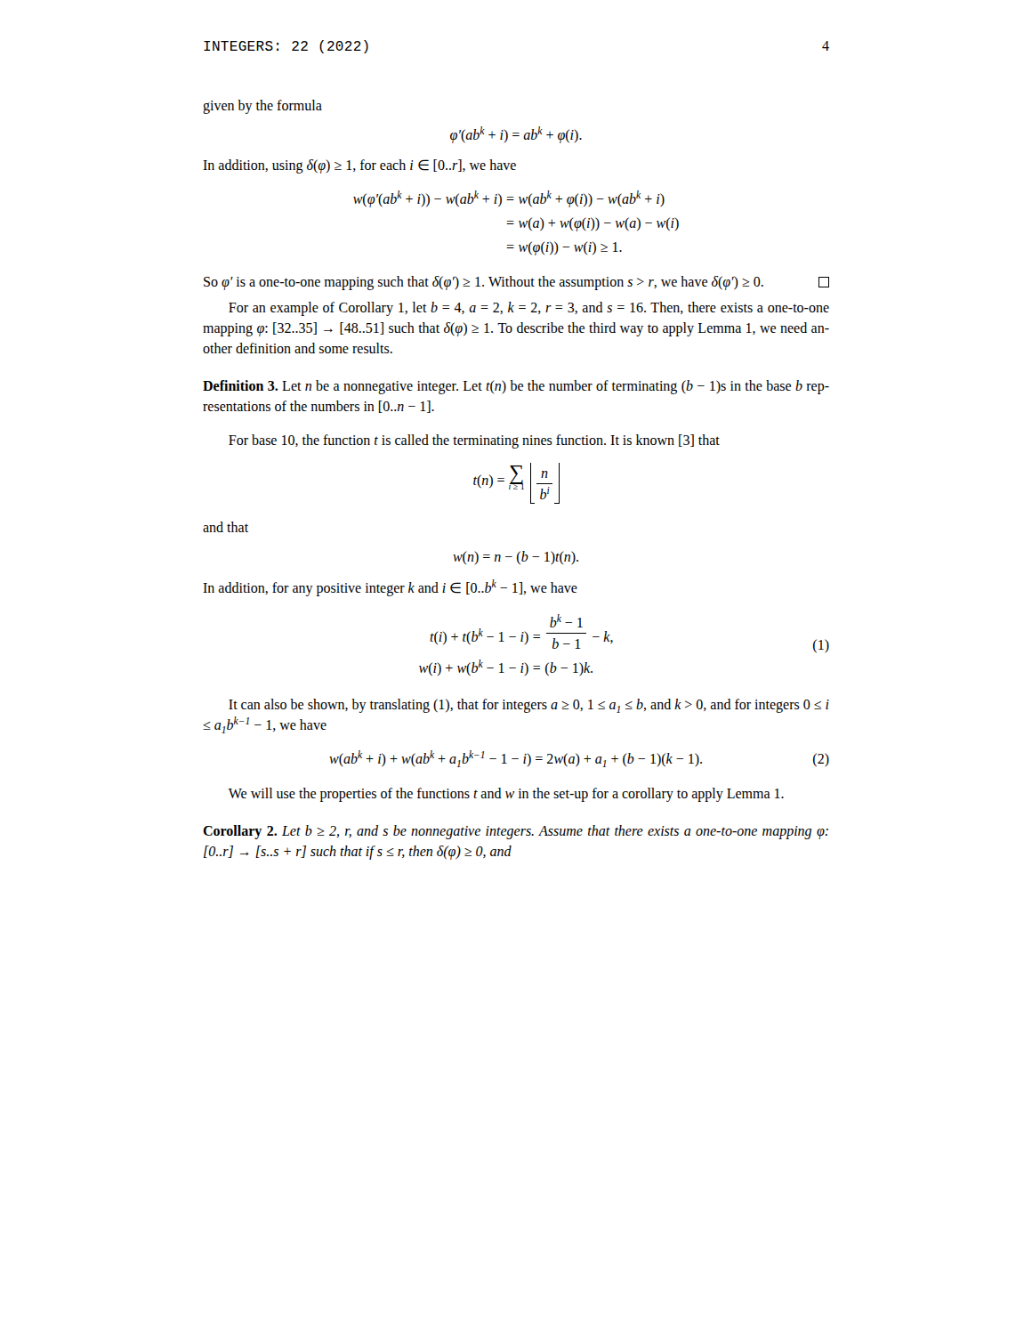INTEGERS: 22 (2022) 4
given by the formula
φ′(abk + i) = abk + φ(i).
In addition, using δ(φ) ≥ 1, for each i ∈ [0..r], we have
w(φ′(abk + i)) − w(abk + i)
=
w(abk + φ(i)) − w(abk + i)
=
w(a) + w(φ(i)) − w(a) − w(i)
=
w(φ(i)) − w(i) ≥ 1.
So φ′ is a one-to-one mapping such that δ(φ′) ≥ 1. Without the assumption s > r, we have δ(φ′) ≥ 0.
For an example of Corollary 1, let b = 4, a = 2, k = 2, r = 3, and s = 16. Then, there exists a one-to-one mapping φ: [32..35] → [48..51] such that δ(φ) ≥ 1. To describe the third way to apply Lemma 1, we need another definition and some results.
Definition 3. Let n be a nonnegative integer. Let t(n) be the number of terminating (b − 1)s in the base b representations of the numbers in [0..n − 1].
For base 10, the function t is called the terminating nines function. It is known [3] that
t(n) = ∑i ≥ 1 nbi
and that
w(n) = n − (b − 1)t(n).
In addition, for any positive integer k and i ∈ [0..bk − 1], we have
t(i) + t(bk − 1 − i)
=
bk − 1 b − 1 − k,
w(i) + w(bk − 1 − i)
=
(b − 1)k.
(1)
It can also be shown, by translating (1), that for integers a ≥ 0, 1 ≤ a1 ≤ b, and k > 0, and for integers 0 ≤ i ≤ a1bk−1 − 1, we have
w(abk + i) + w(abk + a1bk−1 − 1 − i) = 2w(a) + a1 + (b − 1)(k − 1).
(2)
We will use the properties of the functions t and w in the set-up for a corollary to apply Lemma 1.
Corollary 2. Let b ≥ 2, r, and s be nonnegative integers. Assume that there exists a one-to-one mapping φ: [0..r] → [s..s + r] such that if s ≤ r, then δ(φ) ≥ 0, and